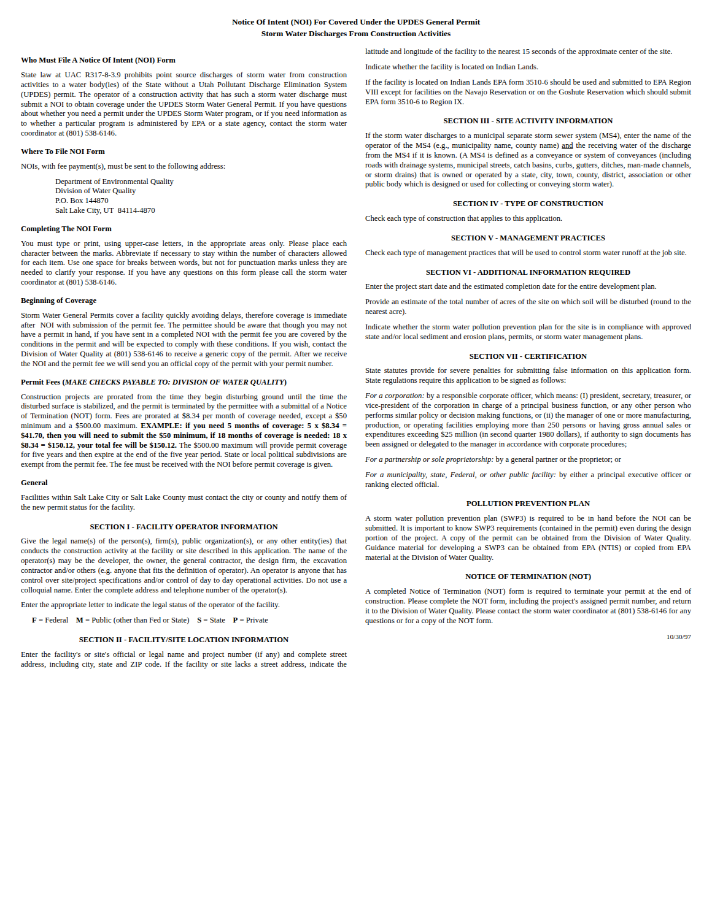Notice Of Intent (NOI) For Covered Under the UPDES General Permit
Storm Water Discharges From Construction Activities
Who Must File A Notice Of Intent (NOI) Form
State law at UAC R317-8-3.9 prohibits point source discharges of storm water from construction activities to a water body(ies) of the State without a Utah Pollutant Discharge Elimination System (UPDES) permit. The operator of a construction activity that has such a storm water discharge must submit a NOI to obtain coverage under the UPDES Storm Water General Permit. If you have questions about whether you need a permit under the UPDES Storm Water program, or if you need information as to whether a particular program is administered by EPA or a state agency, contact the storm water coordinator at (801) 538-6146.
Where To File NOI Form
NOIs, with fee payment(s), must be sent to the following address:
Department of Environmental Quality
Division of Water Quality
P.O. Box 144870
Salt Lake City, UT 84114-4870
Completing The NOI Form
You must type or print, using upper-case letters, in the appropriate areas only. Please place each character between the marks. Abbreviate if necessary to stay within the number of characters allowed for each item. Use one space for breaks between words, but not for punctuation marks unless they are needed to clarify your response. If you have any questions on this form please call the storm water coordinator at (801) 538-6146.
Beginning of Coverage
Storm Water General Permits cover a facility quickly avoiding delays, therefore coverage is immediate after NOI with submission of the permit fee. The permittee should be aware that though you may not have a permit in hand, if you have sent in a completed NOI with the permit fee you are covered by the conditions in the permit and will be expected to comply with these conditions. If you wish, contact the Division of Water Quality at (801) 538-6146 to receive a generic copy of the permit. After we receive the NOI and the permit fee we will send you an official copy of the permit with your permit number.
Permit Fees (MAKE CHECKS PAYABLE TO: DIVISION OF WATER QUALITY)
Construction projects are prorated from the time they begin disturbing ground until the time the disturbed surface is stabilized, and the permit is terminated by the permittee with a submittal of a Notice of Termination (NOT) form. Fees are prorated at $8.34 per month of coverage needed, except a $50 minimum and a $500.00 maximum. EXAMPLE: if you need 5 months of coverage: 5 x $8.34 = $41.70, then you will need to submit the $50 minimum, if 18 months of coverage is needed: 18 x $8.34 = $150.12, your total fee will be $150.12. The $500.00 maximum will provide permit coverage for five years and then expire at the end of the five year period. State or local political subdivisions are exempt from the permit fee. The fee must be received with the NOI before permit coverage is given.
General
Facilities within Salt Lake City or Salt Lake County must contact the city or county and notify them of the new permit status for the facility.
SECTION I - FACILITY OPERATOR INFORMATION
Give the legal name(s) of the person(s), firm(s), public organization(s), or any other entity(ies) that conducts the construction activity at the facility or site described in this application. The name of the operator(s) may be the developer, the owner, the general contractor, the design firm, the excavation contractor and/or others (e.g. anyone that fits the definition of operator). An operator is anyone that has control over site/project specifications and/or control of day to day operational activities. Do not use a colloquial name. Enter the complete address and telephone number of the operator(s).
Enter the appropriate letter to indicate the legal status of the operator of the facility.
F = Federal M = Public (other than Fed or State) S = State P = Private
SECTION II - FACILITY/SITE LOCATION INFORMATION
Enter the facility's or site's official or legal name and project number (if any) and complete street address, including city, state and ZIP code. If the facility or site lacks a street address, indicate the latitude and longitude of the facility to the nearest 15 seconds of the approximate center of the site.
Indicate whether the facility is located on Indian Lands.
If the facility is located on Indian Lands EPA form 3510-6 should be used and submitted to EPA Region VIII except for facilities on the Navajo Reservation or on the Goshute Reservation which should submit EPA form 3510-6 to Region IX.
SECTION III - SITE ACTIVITY INFORMATION
If the storm water discharges to a municipal separate storm sewer system (MS4), enter the name of the operator of the MS4 (e.g., municipality name, county name) and the receiving water of the discharge from the MS4 if it is known. (A MS4 is defined as a conveyance or system of conveyances (including roads with drainage systems, municipal streets, catch basins, curbs, gutters, ditches, man-made channels, or storm drains) that is owned or operated by a state, city, town, county, district, association or other public body which is designed or used for collecting or conveying storm water).
SECTION IV - TYPE OF CONSTRUCTION
Check each type of construction that applies to this application.
SECTION V - MANAGEMENT PRACTICES
Check each type of management practices that will be used to control storm water runoff at the job site.
SECTION VI - ADDITIONAL INFORMATION REQUIRED
Enter the project start date and the estimated completion date for the entire development plan.
Provide an estimate of the total number of acres of the site on which soil will be disturbed (round to the nearest acre).
Indicate whether the storm water pollution prevention plan for the site is in compliance with approved state and/or local sediment and erosion plans, permits, or storm water management plans.
SECTION VII - CERTIFICATION
State statutes provide for severe penalties for submitting false information on this application form. State regulations require this application to be signed as follows:
For a corporation: by a responsible corporate officer, which means: (I) president, secretary, treasurer, or vice-president of the corporation in charge of a principal business function, or any other person who performs similar policy or decision making functions, or (ii) the manager of one or more manufacturing, production, or operating facilities employing more than 250 persons or having gross annual sales or expenditures exceeding $25 million (in second quarter 1980 dollars), if authority to sign documents has been assigned or delegated to the manager in accordance with corporate procedures;
For a partnership or sole proprietorship: by a general partner or the proprietor; or
For a municipality, state, Federal, or other public facility: by either a principal executive officer or ranking elected official.
POLLUTION PREVENTION PLAN
A storm water pollution prevention plan (SWP3) is required to be in hand before the NOI can be submitted. It is important to know SWP3 requirements (contained in the permit) even during the design portion of the project. A copy of the permit can be obtained from the Division of Water Quality. Guidance material for developing a SWP3 can be obtained from EPA (NTIS) or copied from EPA material at the Division of Water Quality.
NOTICE OF TERMINATION (NOT)
A completed Notice of Termination (NOT) form is required to terminate your permit at the end of construction. Please complete the NOT form, including the project's assigned permit number, and return it to the Division of Water Quality. Please contact the storm water coordinator at (801) 538-6146 for any questions or for a copy of the NOT form.
10/30/97